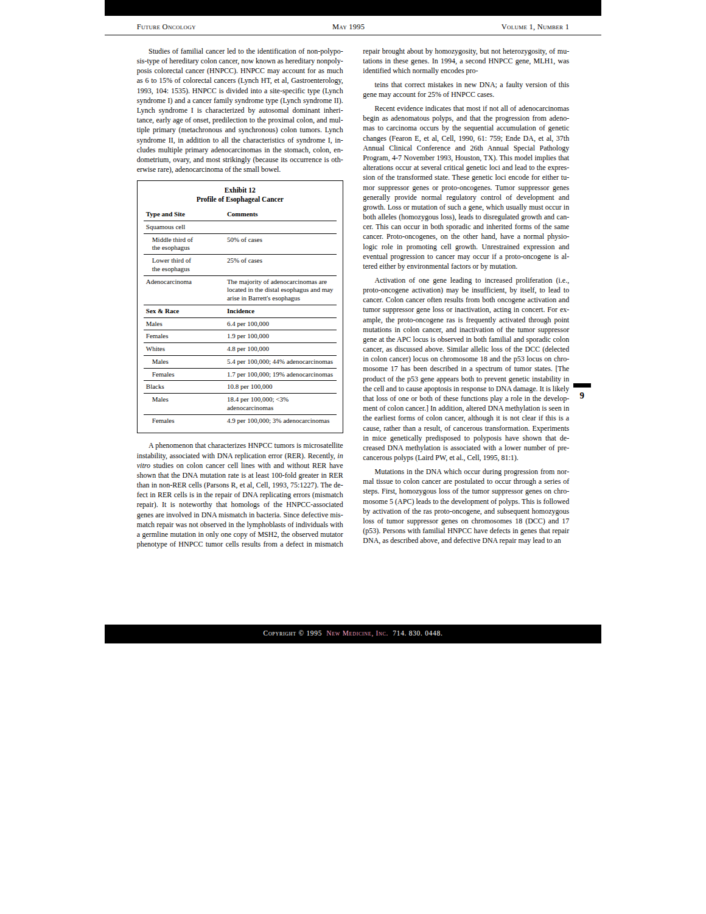Future Oncology
May 1995
Volume 1, Number 1
Studies of familial cancer led to the identification of non-polyposis-type of hereditary colon cancer, now known as hereditary nonpolyposis colorectal cancer (HNPCC). HNPCC may account for as much as 6 to 15% of colorectal cancers (Lynch HT, et al, Gastroenterology, 1993, 104: 1535). HNPCC is divided into a site-specific type (Lynch syndrome I) and a cancer family syndrome type (Lynch syndrome II). Lynch syndrome I is characterized by autosomal dominant inheritance, early age of onset, predilection to the proximal colon, and multiple primary (metachronous and synchronous) colon tumors. Lynch syndrome II, in addition to all the characteristics of syndrome I, includes multiple primary adenocarcinomas in the stomach, colon, endometrium, ovary, and most strikingly (because its occurrence is otherwise rare), adenocarcinoma of the small bowel.
Exhibit 12
Profile of Esophageal Cancer
| Type and Site | Comments |
| --- | --- |
| Squamous cell | |
| Middle third of the esophagus | 50% of cases |
| Lower third of the esophagus | 25% of cases |
| Adenocarcinoma | The majority of adenocarcinomas are located in the distal esophagus and may arise in Barrett's esophagus |
| Sex & Race | Incidence |
| Males | 6.4 per 100,000 |
| Females | 1.9 per 100,000 |
| Whites | 4.8 per 100,000 |
| Males | 5.4 per 100,000; 44% adenocarcinomas |
| Females | 1.7 per 100,000; 19% adenocarcinomas |
| Blacks | 10.8 per 100,000 |
| Males | 18.4 per 100,000; <3% adenocarcinomas |
| Females | 4.9 per 100,000; 3% adenocarcinomas |
A phenomenon that characterizes HNPCC tumors is microsatellite instability, associated with DNA replication error (RER). Recently, in vitro studies on colon cancer cell lines with and without RER have shown that the DNA mutation rate is at least 100-fold greater in RER than in non-RER cells (Parsons R, et al, Cell, 1993, 75:1227). The defect in RER cells is in the repair of DNA replicating errors (mismatch repair). It is noteworthy that homologs of the HNPCC-associated genes are involved in DNA mismatch in bacteria. Since defective mismatch repair was not observed in the lymphoblasts of individuals with a germline mutation in only one copy of MSH2, the observed mutator phenotype of HNPCC tumor cells results from a defect in mismatch repair brought about by homozygosity, but not heterozygosity, of mutations in these genes. In 1994, a second HNPCC gene, MLH1, was identified which normally encodes pro-
teins that correct mistakes in new DNA; a faulty version of this gene may account for 25% of HNPCC cases.
Recent evidence indicates that most if not all of adenocarcinomas begin as adenomatous polyps, and that the progression from adenomas to carcinoma occurs by the sequential accumulation of genetic changes (Fearon E, et al, Cell, 1990, 61: 759; Ende DA, et al, 37th Annual Clinical Conference and 26th Annual Special Pathology Program, 4-7 November 1993, Houston, TX). This model implies that alterations occur at several critical genetic loci and lead to the expression of the transformed state. These genetic loci encode for either tumor suppressor genes or proto-oncogenes. Tumor suppressor genes generally provide normal regulatory control of development and growth. Loss or mutation of such a gene, which usually must occur in both alleles (homozygous loss), leads to disregulated growth and cancer. This can occur in both sporadic and inherited forms of the same cancer. Proto-oncogenes, on the other hand, have a normal physiologic role in promoting cell growth. Unrestrained expression and eventual progression to cancer may occur if a proto-oncogene is altered either by environmental factors or by mutation.
Activation of one gene leading to increased proliferation (i.e., proto-oncogene activation) may be insufficient, by itself, to lead to cancer. Colon cancer often results from both oncogene activation and tumor suppressor gene loss or inactivation, acting in concert. For example, the proto-oncogene ras is frequently activated through point mutations in colon cancer, and inactivation of the tumor suppressor gene at the APC locus is observed in both familial and sporadic colon cancer, as discussed above. Similar allelic loss of the DCC (delected in colon cancer) locus on chromosome 18 and the p53 locus on chromosome 17 has been described in a spectrum of tumor states. [The product of the p53 gene appears both to prevent genetic instability in the cell and to cause apoptosis in response to DNA damage. It is likely that loss of one or both of these functions play a role in the development of colon cancer.] In addition, altered DNA methylation is seen in the earliest forms of colon cancer, although it is not clear if this is a cause, rather than a result, of cancerous transformation. Experiments in mice genetically predisposed to polyposis have shown that decreased DNA methylation is associated with a lower number of precancerous polyps (Laird PW, et al., Cell, 1995, 81:1).
Mutations in the DNA which occur during progression from normal tissue to colon cancer are postulated to occur through a series of steps. First, homozygous loss of the tumor suppressor genes on chromosome 5 (APC) leads to the development of polyps. This is followed by activation of the ras proto-oncogene, and subsequent homozygous loss of tumor suppressor genes on chromosomes 18 (DCC) and 17 (p53). Persons with familial HNPCC have defects in genes that repair DNA, as described above, and defective DNA repair may lead to an
9
Copyright © 1995 New Medicine, Inc. 714. 830. 0448.